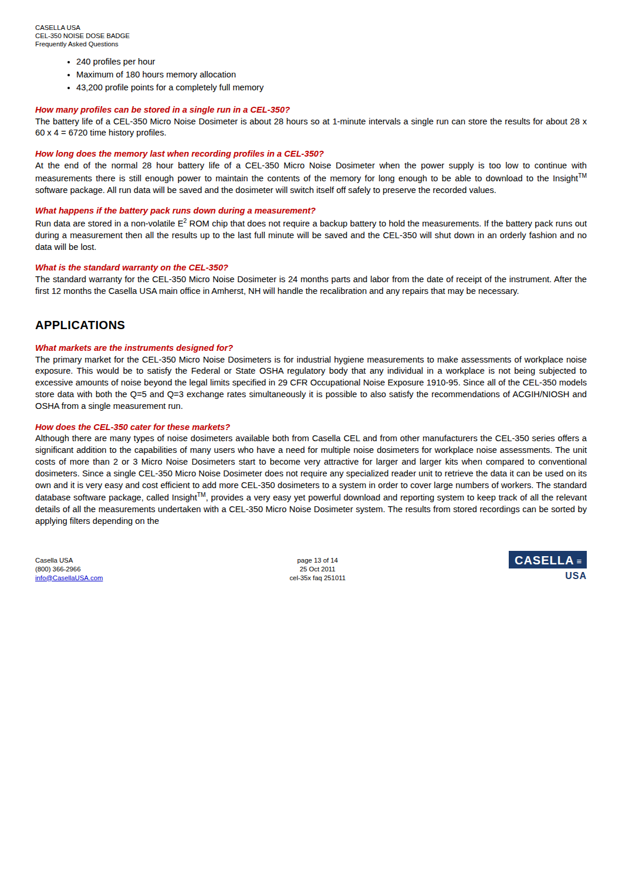CASELLA USA
CEL-350 NOISE DOSE BADGE
Frequently Asked Questions
240 profiles per hour
Maximum of 180 hours memory allocation
43,200 profile points for a completely full memory
How many profiles can be stored in a single run in a CEL-350?
The battery life of a CEL-350 Micro Noise Dosimeter is about 28 hours so at 1-minute intervals a single run can store the results for about 28 x 60 x 4 = 6720 time history profiles.
How long does the memory last when recording profiles in a CEL-350?
At the end of the normal 28 hour battery life of a CEL-350 Micro Noise Dosimeter when the power supply is too low to continue with measurements there is still enough power to maintain the contents of the memory for long enough to be able to download to the InsightTM software package. All run data will be saved and the dosimeter will switch itself off safely to preserve the recorded values.
What happens if the battery pack runs down during a measurement?
Run data are stored in a non-volatile E2 ROM chip that does not require a backup battery to hold the measurements. If the battery pack runs out during a measurement then all the results up to the last full minute will be saved and the CEL-350 will shut down in an orderly fashion and no data will be lost.
What is the standard warranty on the CEL-350?
The standard warranty for the CEL-350 Micro Noise Dosimeter is 24 months parts and labor from the date of receipt of the instrument. After the first 12 months the Casella USA main office in Amherst, NH will handle the recalibration and any repairs that may be necessary.
APPLICATIONS
What markets are the instruments designed for?
The primary market for the CEL-350 Micro Noise Dosimeters is for industrial hygiene measurements to make assessments of workplace noise exposure. This would be to satisfy the Federal or State OSHA regulatory body that any individual in a workplace is not being subjected to excessive amounts of noise beyond the legal limits specified in 29 CFR Occupational Noise Exposure 1910-95. Since all of the CEL-350 models store data with both the Q=5 and Q=3 exchange rates simultaneously it is possible to also satisfy the recommendations of ACGIH/NIOSH and OSHA from a single measurement run.
How does the CEL-350 cater for these markets?
Although there are many types of noise dosimeters available both from Casella CEL and from other manufacturers the CEL-350 series offers a significant addition to the capabilities of many users who have a need for multiple noise dosimeters for workplace noise assessments. The unit costs of more than 2 or 3 Micro Noise Dosimeters start to become very attractive for larger and larger kits when compared to conventional dosimeters. Since a single CEL-350 Micro Noise Dosimeter does not require any specialized reader unit to retrieve the data it can be used on its own and it is very easy and cost efficient to add more CEL-350 dosimeters to a system in order to cover large numbers of workers. The standard database software package, called InsightTM, provides a very easy yet powerful download and reporting system to keep track of all the relevant details of all the measurements undertaken with a CEL-350 Micro Noise Dosimeter system. The results from stored recordings can be sorted by applying filters depending on the
Casella USA
(800) 366-2966
info@CasellaUSA.com
page 13 of 14
25 Oct 2011
cel-35x faq 251011
CASELLA≡ USA